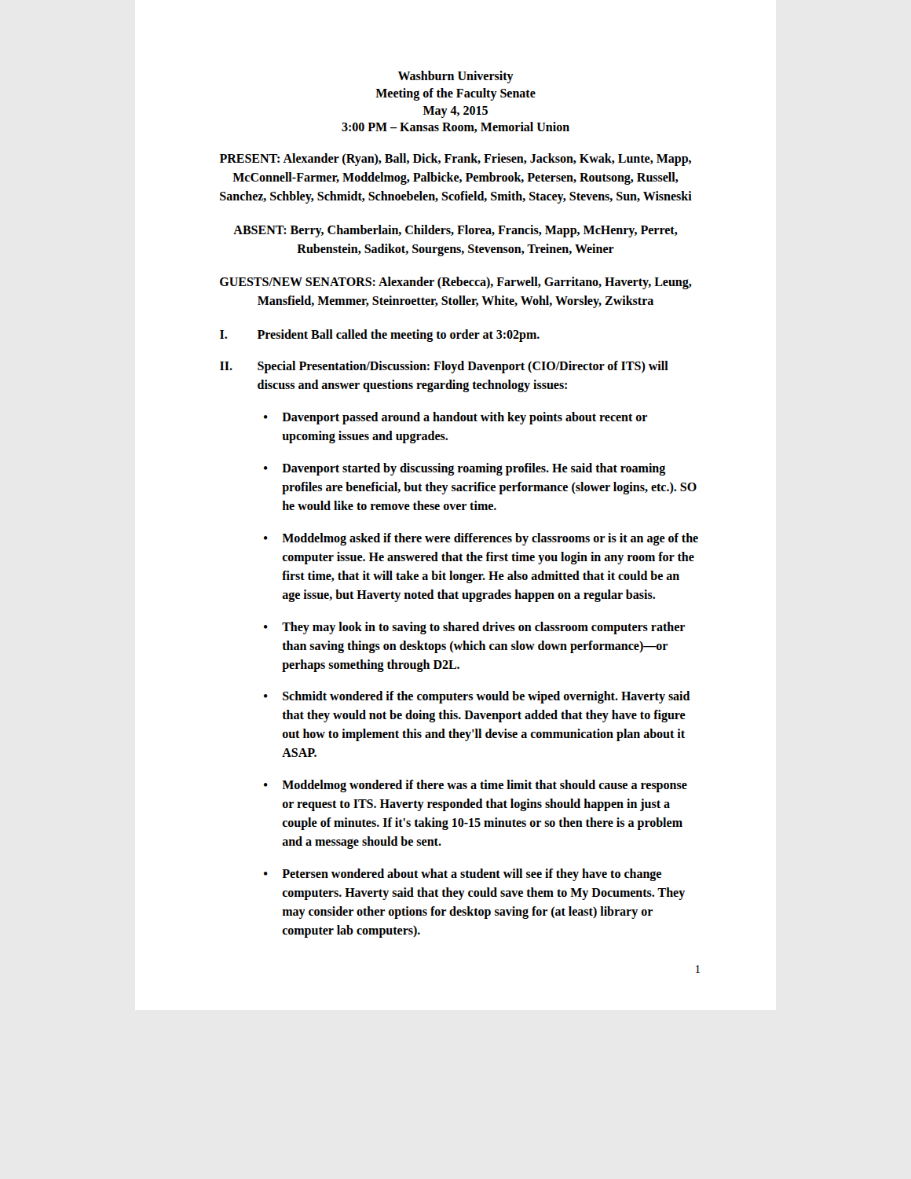Washburn University
Meeting of the Faculty Senate
May 4, 2015
3:00 PM – Kansas Room, Memorial Union
PRESENT: Alexander (Ryan), Ball, Dick, Frank, Friesen, Jackson, Kwak, Lunte, Mapp, McConnell-Farmer, Moddelmog, Palbicke, Pembrook, Petersen, Routsong, Russell, Sanchez, Schbley, Schmidt, Schnoebelen, Scofield, Smith, Stacey, Stevens, Sun, Wisneski
ABSENT: Berry, Chamberlain, Childers, Florea, Francis, Mapp, McHenry, Perret, Rubenstein, Sadikot, Sourgens, Stevenson, Treinen, Weiner
GUESTS/NEW SENATORS: Alexander (Rebecca), Farwell, Garritano, Haverty, Leung, Mansfield, Memmer, Steinroetter, Stoller, White, Wohl, Worsley, Zwikstra
President Ball called the meeting to order at 3:02pm.
Special Presentation/Discussion: Floyd Davenport (CIO/Director of ITS) will discuss and answer questions regarding technology issues:
Davenport passed around a handout with key points about recent or upcoming issues and upgrades.
Davenport started by discussing roaming profiles. He said that roaming profiles are beneficial, but they sacrifice performance (slower logins, etc.). SO he would like to remove these over time.
Moddelmog asked if there were differences by classrooms or is it an age of the computer issue. He answered that the first time you login in any room for the first time, that it will take a bit longer. He also admitted that it could be an age issue, but Haverty noted that upgrades happen on a regular basis.
They may look in to saving to shared drives on classroom computers rather than saving things on desktops (which can slow down performance)—or perhaps something through D2L.
Schmidt wondered if the computers would be wiped overnight. Haverty said that they would not be doing this. Davenport added that they have to figure out how to implement this and they'll devise a communication plan about it ASAP.
Moddelmog wondered if there was a time limit that should cause a response or request to ITS. Haverty responded that logins should happen in just a couple of minutes. If it's taking 10-15 minutes or so then there is a problem and a message should be sent.
Petersen wondered about what a student will see if they have to change computers. Haverty said that they could save them to My Documents. They may consider other options for desktop saving for (at least) library or computer lab computers).
1